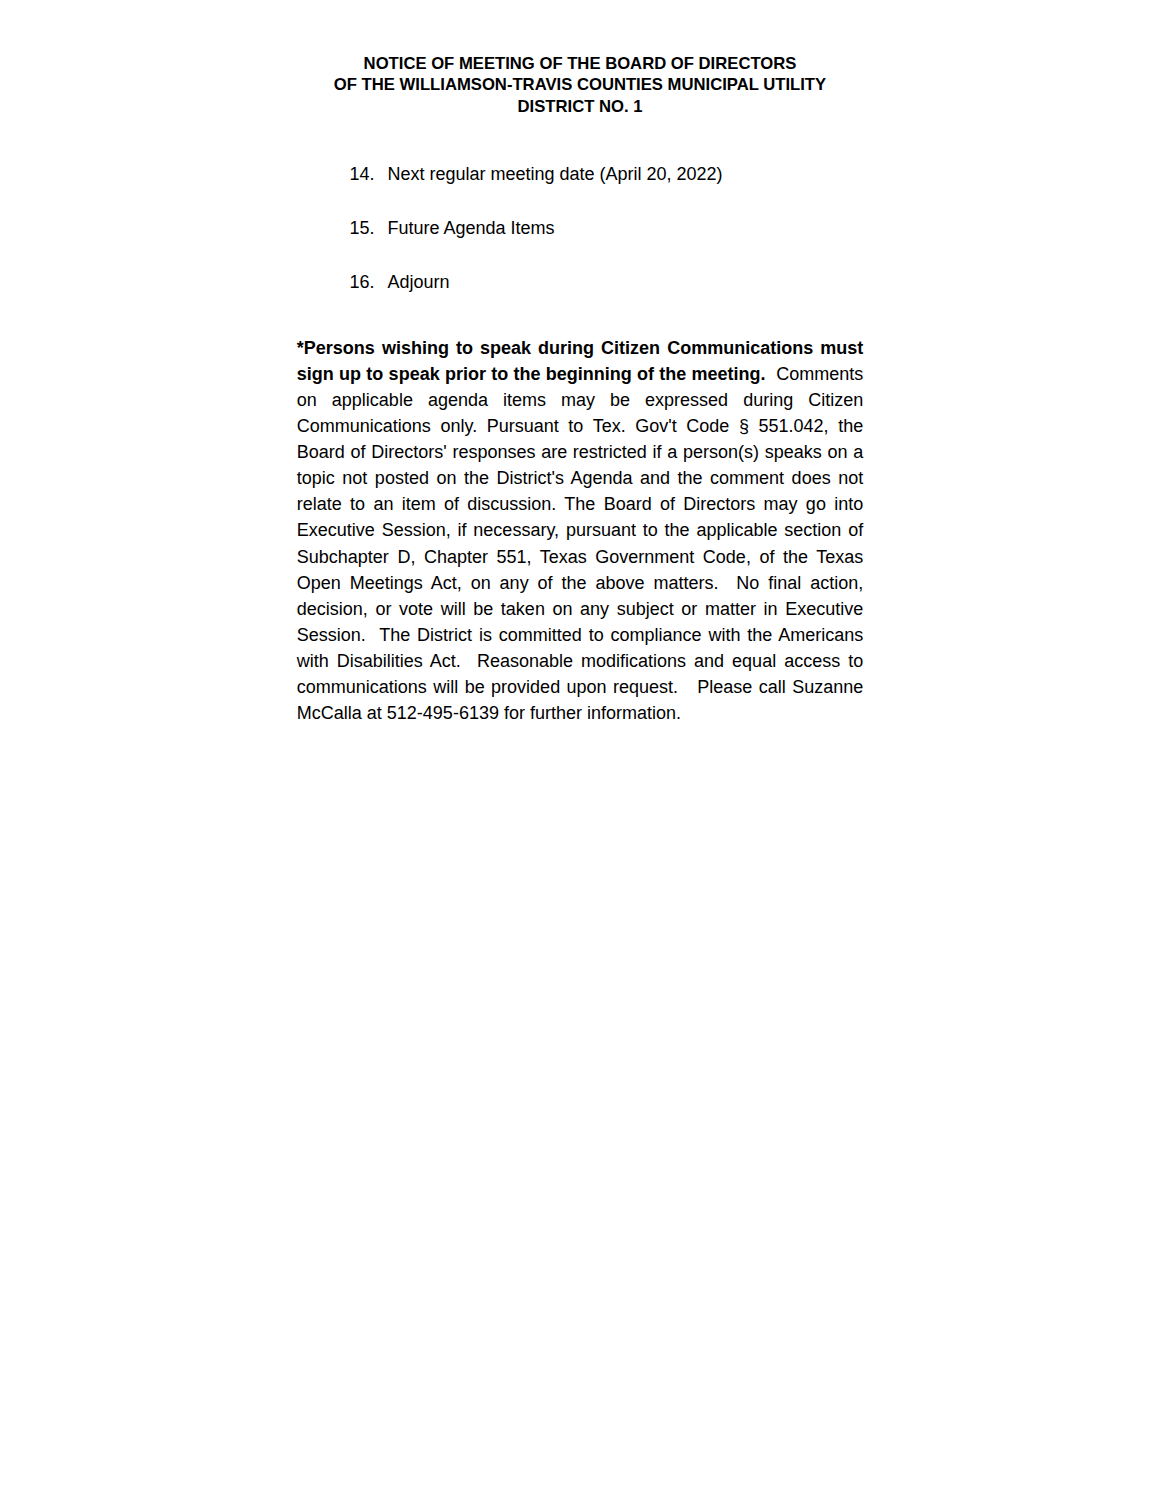NOTICE OF MEETING OF THE BOARD OF DIRECTORS OF THE WILLIAMSON-TRAVIS COUNTIES MUNICIPAL UTILITY DISTRICT NO. 1
14. Next regular meeting date (April 20, 2022)
15. Future Agenda Items
16. Adjourn
*Persons wishing to speak during Citizen Communications must sign up to speak prior to the beginning of the meeting. Comments on applicable agenda items may be expressed during Citizen Communications only. Pursuant to Tex. Gov't Code § 551.042, the Board of Directors' responses are restricted if a person(s) speaks on a topic not posted on the District's Agenda and the comment does not relate to an item of discussion. The Board of Directors may go into Executive Session, if necessary, pursuant to the applicable section of Subchapter D, Chapter 551, Texas Government Code, of the Texas Open Meetings Act, on any of the above matters. No final action, decision, or vote will be taken on any subject or matter in Executive Session. The District is committed to compliance with the Americans with Disabilities Act. Reasonable modifications and equal access to communications will be provided upon request. Please call Suzanne McCalla at 512-495-6139 for further information.